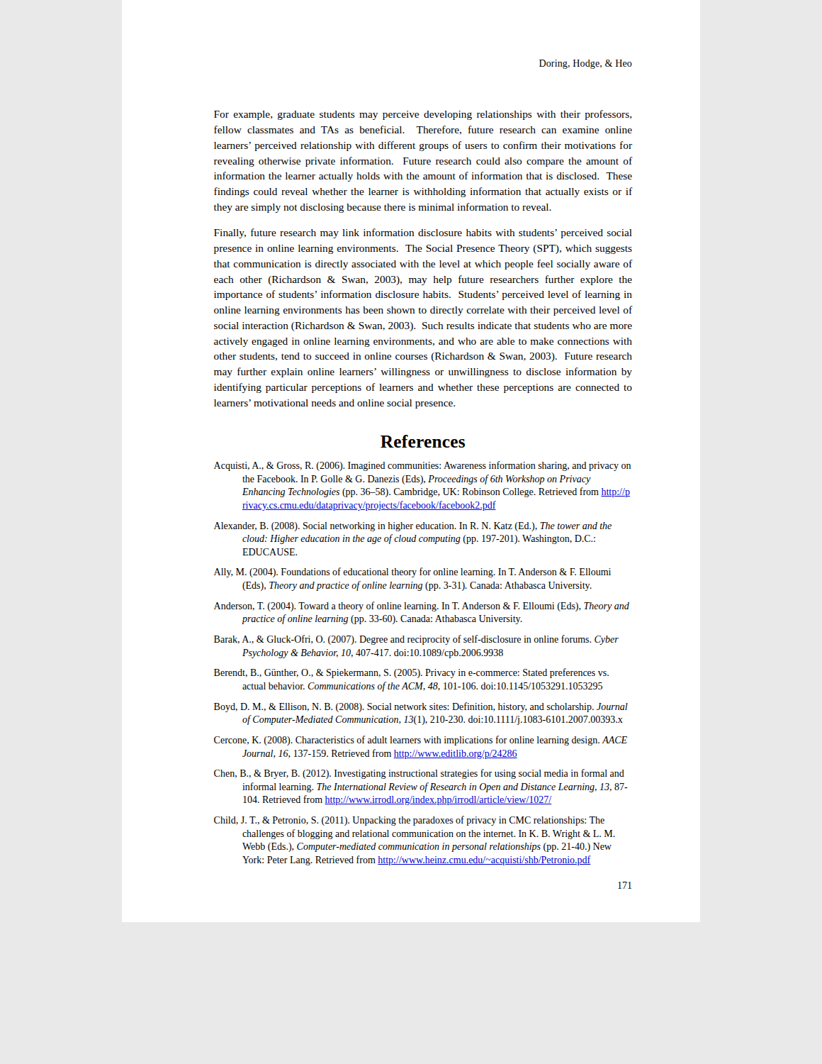Doring, Hodge, & Heo
For example, graduate students may perceive developing relationships with their professors, fellow classmates and TAs as beneficial. Therefore, future research can examine online learners’ perceived relationship with different groups of users to confirm their motivations for revealing otherwise private information. Future research could also compare the amount of information the learner actually holds with the amount of information that is disclosed. These findings could reveal whether the learner is withholding information that actually exists or if they are simply not disclosing because there is minimal information to reveal.
Finally, future research may link information disclosure habits with students’ perceived social presence in online learning environments. The Social Presence Theory (SPT), which suggests that communication is directly associated with the level at which people feel socially aware of each other (Richardson & Swan, 2003), may help future researchers further explore the importance of students’ information disclosure habits. Students’ perceived level of learning in online learning environments has been shown to directly correlate with their perceived level of social interaction (Richardson & Swan, 2003). Such results indicate that students who are more actively engaged in online learning environments, and who are able to make connections with other students, tend to succeed in online courses (Richardson & Swan, 2003). Future research may further explain online learners’ willingness or unwillingness to disclose information by identifying particular perceptions of learners and whether these perceptions are connected to learners’ motivational needs and online social presence.
References
Acquisti, A., & Gross, R. (2006). Imagined communities: Awareness information sharing, and privacy on the Facebook. In P. Golle & G. Danezis (Eds), Proceedings of 6th Workshop on Privacy Enhancing Technologies (pp. 36–58). Cambridge, UK: Robinson College. Retrieved from http://privacy.cs.cmu.edu/dataprivacy/projects/facebook/facebook2.pdf
Alexander, B. (2008). Social networking in higher education. In R. N. Katz (Ed.), The tower and the cloud: Higher education in the age of cloud computing (pp. 197-201). Washington, D.C.: EDUCAUSE.
Ally, M. (2004). Foundations of educational theory for online learning. In T. Anderson & F. Elloumi (Eds), Theory and practice of online learning (pp. 3-31). Canada: Athabasca University.
Anderson, T. (2004). Toward a theory of online learning. In T. Anderson & F. Elloumi (Eds), Theory and practice of online learning (pp. 33-60). Canada: Athabasca University.
Barak, A., & Gluck-Ofri, O. (2007). Degree and reciprocity of self-disclosure in online forums. Cyber Psychology & Behavior, 10, 407-417. doi:10.1089/cpb.2006.9938
Berendt, B., Günther, O., & Spiekermann, S. (2005). Privacy in e-commerce: Stated preferences vs. actual behavior. Communications of the ACM, 48, 101-106. doi:10.1145/1053291.1053295
Boyd, D. M., & Ellison, N. B. (2008). Social network sites: Definition, history, and scholarship. Journal of Computer-Mediated Communication, 13(1), 210-230. doi:10.1111/j.1083-6101.2007.00393.x
Cercone, K. (2008). Characteristics of adult learners with implications for online learning design. AACE Journal, 16, 137-159. Retrieved from http://www.editlib.org/p/24286
Chen, B., & Bryer, B. (2012). Investigating instructional strategies for using social media in formal and informal learning. The International Review of Research in Open and Distance Learning, 13, 87-104. Retrieved from http://www.irrodl.org/index.php/irrodl/article/view/1027/
Child, J. T., & Petronio, S. (2011). Unpacking the paradoxes of privacy in CMC relationships: The challenges of blogging and relational communication on the internet. In K. B. Wright & L. M. Webb (Eds.), Computer-mediated communication in personal relationships (pp. 21-40.) New York: Peter Lang. Retrieved from http://www.heinz.cmu.edu/~acquisti/shb/Petronio.pdf
171